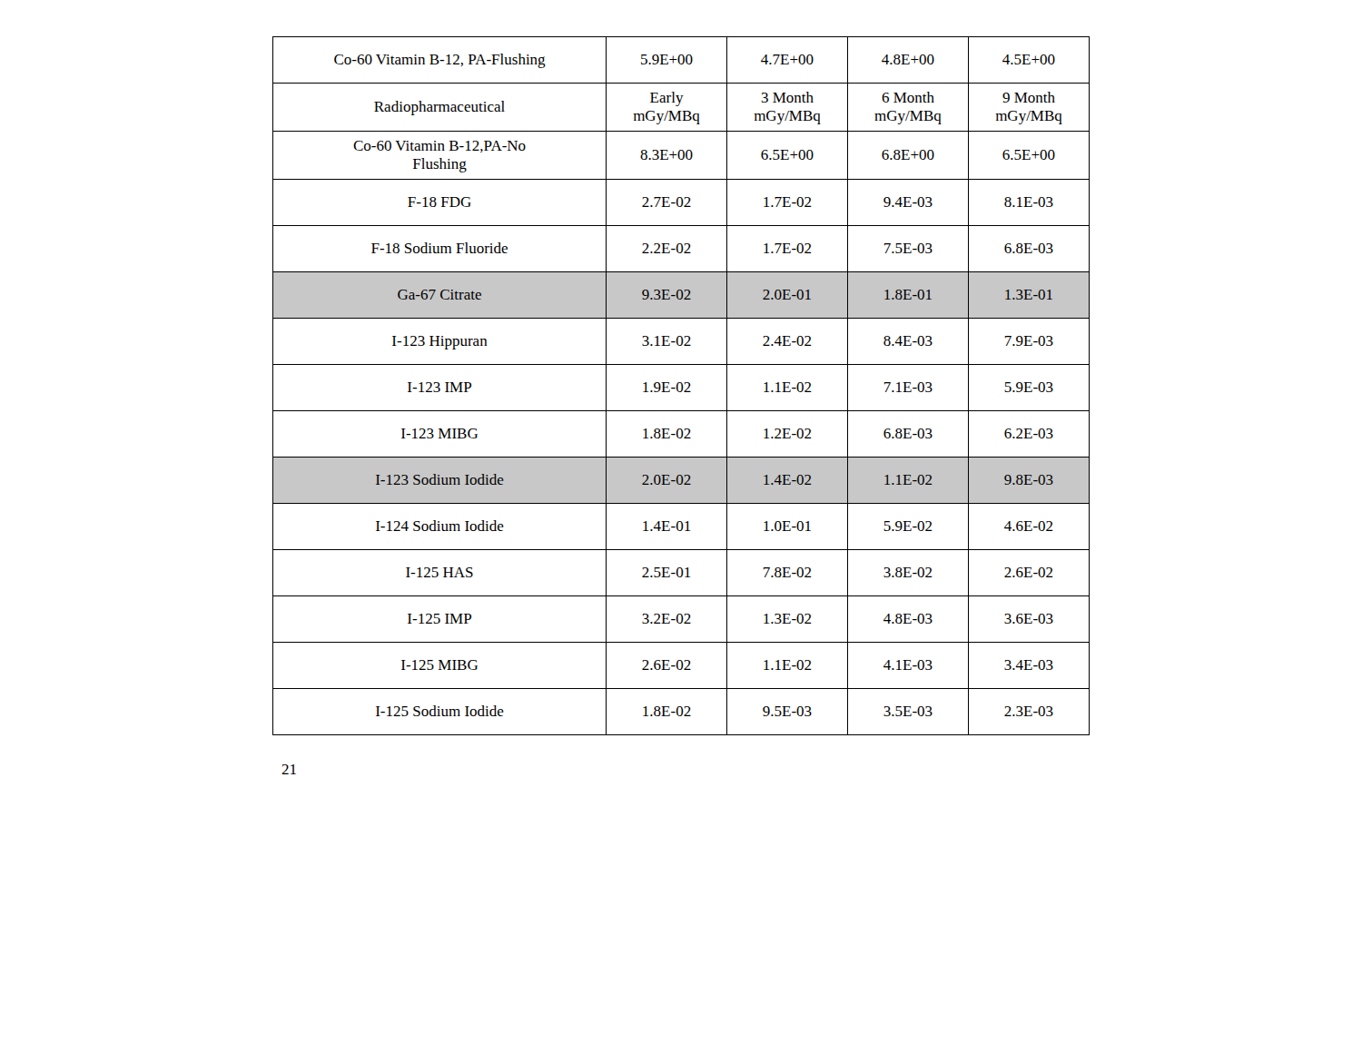| Co-60 Vitamin B-12, PA-Flushing | 5.9E+00 | 4.7E+00 | 4.8E+00 | 4.5E+00 |
| Radiopharmaceutical | Early mGy/MBq | 3 Month mGy/MBq | 6 Month mGy/MBq | 9 Month mGy/MBq |
| Co-60 Vitamin B-12,PA-No Flushing | 8.3E+00 | 6.5E+00 | 6.8E+00 | 6.5E+00 |
| F-18 FDG | 2.7E-02 | 1.7E-02 | 9.4E-03 | 8.1E-03 |
| F-18 Sodium Fluoride | 2.2E-02 | 1.7E-02 | 7.5E-03 | 6.8E-03 |
| Ga-67 Citrate | 9.3E-02 | 2.0E-01 | 1.8E-01 | 1.3E-01 |
| I-123 Hippuran | 3.1E-02 | 2.4E-02 | 8.4E-03 | 7.9E-03 |
| I-123 IMP | 1.9E-02 | 1.1E-02 | 7.1E-03 | 5.9E-03 |
| I-123 MIBG | 1.8E-02 | 1.2E-02 | 6.8E-03 | 6.2E-03 |
| I-123 Sodium Iodide | 2.0E-02 | 1.4E-02 | 1.1E-02 | 9.8E-03 |
| I-124 Sodium Iodide | 1.4E-01 | 1.0E-01 | 5.9E-02 | 4.6E-02 |
| I-125 HAS | 2.5E-01 | 7.8E-02 | 3.8E-02 | 2.6E-02 |
| I-125 IMP | 3.2E-02 | 1.3E-02 | 4.8E-03 | 3.6E-03 |
| I-125 MIBG | 2.6E-02 | 1.1E-02 | 4.1E-03 | 3.4E-03 |
| I-125 Sodium Iodide | 1.8E-02 | 9.5E-03 | 3.5E-03 | 2.3E-03 |
21